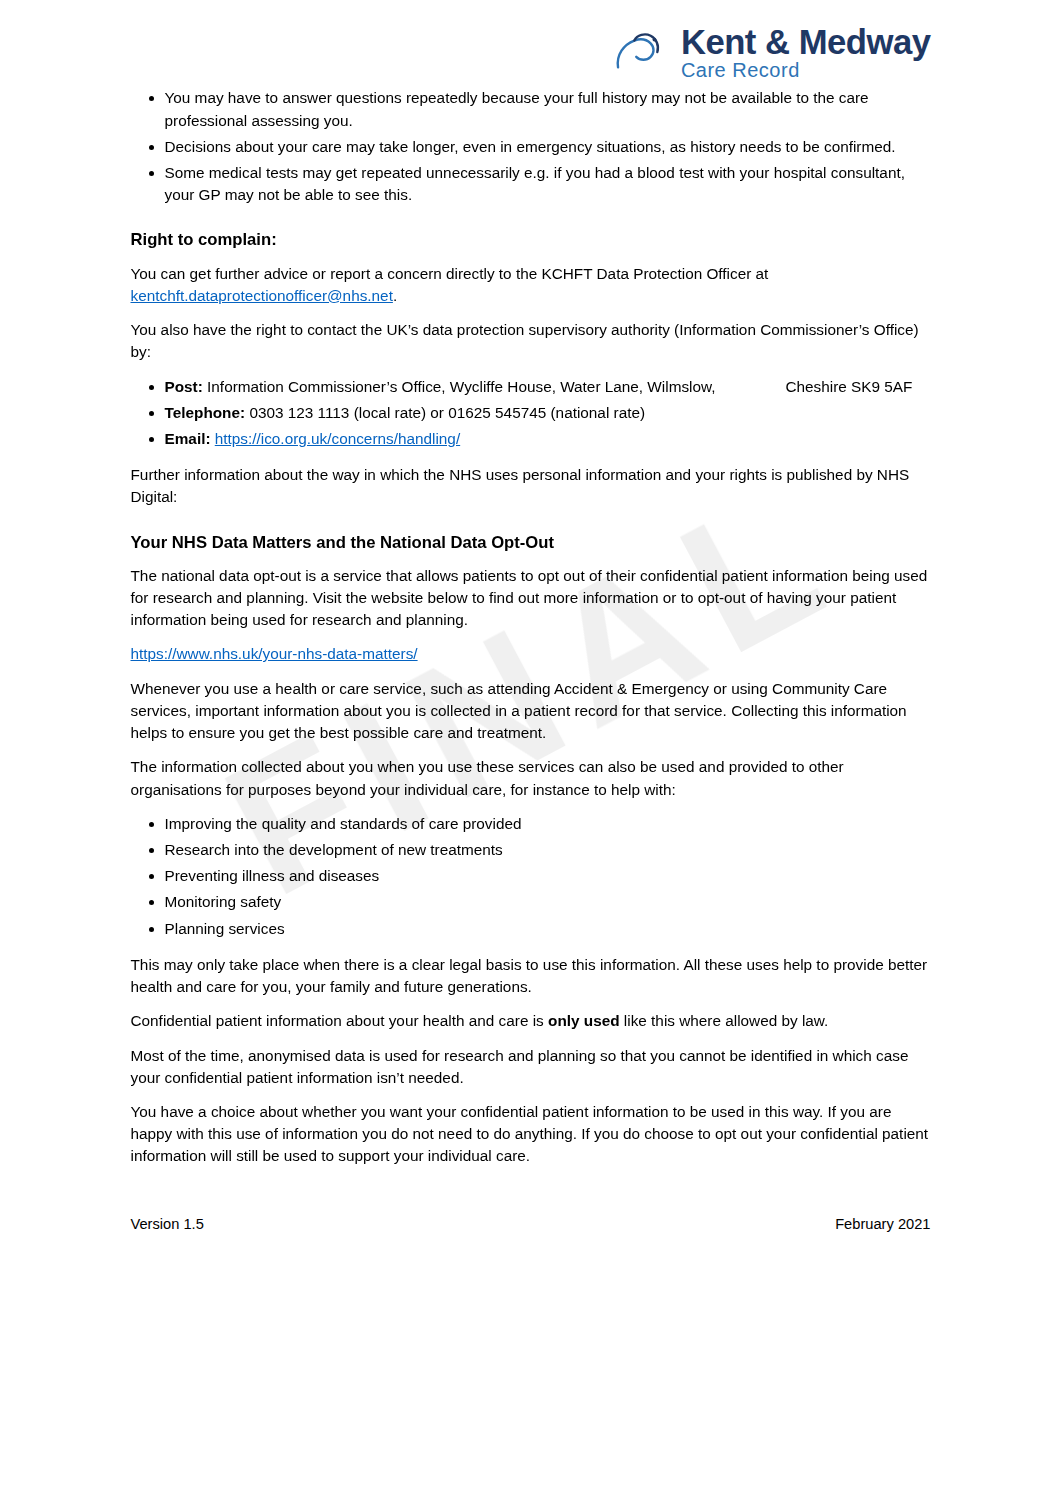Kent & Medway
Care Record
You may have to answer questions repeatedly because your full history may not be available to the care professional assessing you.
Decisions about your care may take longer, even in emergency situations, as history needs to be confirmed.
Some medical tests may get repeated unnecessarily e.g. if you had a blood test with your hospital consultant, your GP may not be able to see this.
Right to complain:
You can get further advice or report a concern directly to the KCHFT Data Protection Officer at kentchft.dataprotectionofficer@nhs.net.
You also have the right to contact the UK’s data protection supervisory authority (Information Commissioner’s Office) by:
Post: Information Commissioner’s Office, Wycliffe House, Water Lane, Wilmslow, Cheshire SK9 5AF
Telephone: 0303 123 1113 (local rate) or 01625 545745 (national rate)
Email: https://ico.org.uk/concerns/handling/
Further information about the way in which the NHS uses personal information and your rights is published by NHS Digital:
Your NHS Data Matters and the National Data Opt-Out
The national data opt-out is a service that allows patients to opt out of their confidential patient information being used for research and planning. Visit the website below to find out more information or to opt-out of having your patient information being used for research and planning.
https://www.nhs.uk/your-nhs-data-matters/
Whenever you use a health or care service, such as attending Accident & Emergency or using Community Care services, important information about you is collected in a patient record for that service. Collecting this information helps to ensure you get the best possible care and treatment.
The information collected about you when you use these services can also be used and provided to other organisations for purposes beyond your individual care, for instance to help with:
Improving the quality and standards of care provided
Research into the development of new treatments
Preventing illness and diseases
Monitoring safety
Planning services
This may only take place when there is a clear legal basis to use this information. All these uses help to provide better health and care for you, your family and future generations.
Confidential patient information about your health and care is only used like this where allowed by law.
Most of the time, anonymised data is used for research and planning so that you cannot be identified in which case your confidential patient information isn’t needed.
You have a choice about whether you want your confidential patient information to be used in this way. If you are happy with this use of information you do not need to do anything. If you do choose to opt out your confidential patient information will still be used to support your individual care.
Version 1.5 February 2021